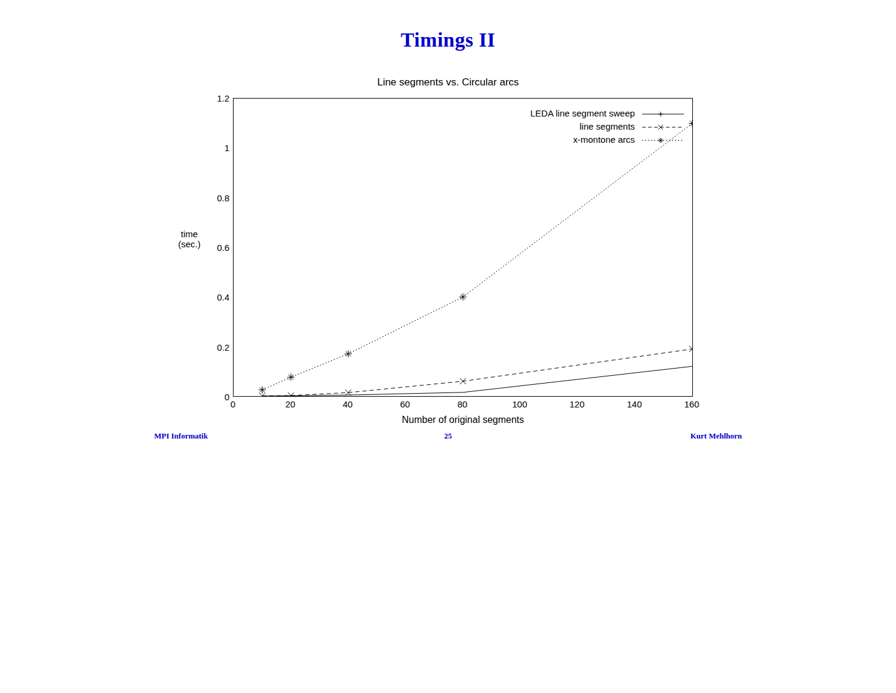Timings II
Line segments vs. Circular arcs
time
(sec.)
1.2
1
0.8
0.6
0.4
0.2
0
LEDA line segment sweep
line segments
x-montone arcs
0
20
40
60
80
100
120
140
160
Number of original segments
MPI Informatik 25 Kurt Mehlhorn